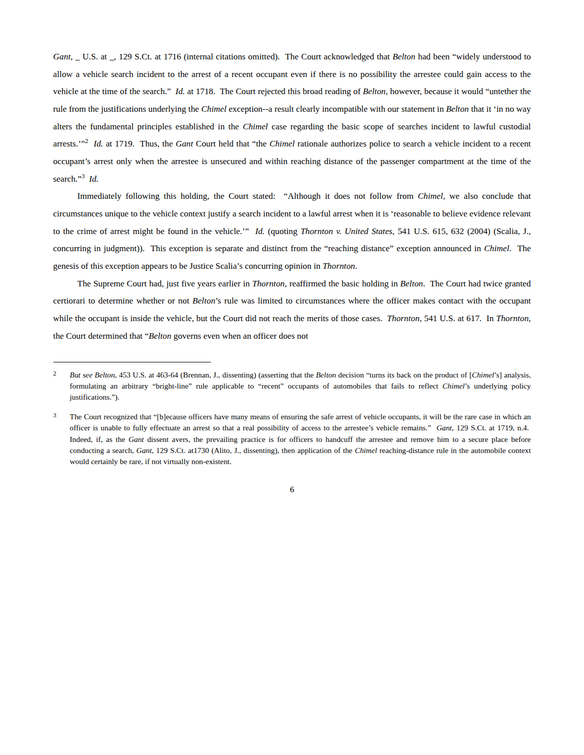Gant, _ U.S. at _, 129 S.Ct. at 1716 (internal citations omitted). The Court acknowledged that Belton had been “widely understood to allow a vehicle search incident to the arrest of a recent occupant even if there is no possibility the arrestee could gain access to the vehicle at the time of the search.” Id. at 1718. The Court rejected this broad reading of Belton, however, because it would “untether the rule from the justifications underlying the Chimel exception--a result clearly incompatible with our statement in Belton that it ‘in no way alters the fundamental principles established in the Chimel case regarding the basic scope of searches incident to lawful custodial arrests.’”2 Id. at 1719. Thus, the Gant Court held that “the Chimel rationale authorizes police to search a vehicle incident to a recent occupant’s arrest only when the arrestee is unsecured and within reaching distance of the passenger compartment at the time of the search.”3 Id.
Immediately following this holding, the Court stated: “Although it does not follow from Chimel, we also conclude that circumstances unique to the vehicle context justify a search incident to a lawful arrest when it is ‘reasonable to believe evidence relevant to the crime of arrest might be found in the vehicle.’” Id. (quoting Thornton v. United States, 541 U.S. 615, 632 (2004) (Scalia, J., concurring in judgment)). This exception is separate and distinct from the “reaching distance” exception announced in Chimel. The genesis of this exception appears to be Justice Scalia’s concurring opinion in Thornton.
The Supreme Court had, just five years earlier in Thornton, reaffirmed the basic holding in Belton. The Court had twice granted certiorari to determine whether or not Belton’s rule was limited to circumstances where the officer makes contact with the occupant while the occupant is inside the vehicle, but the Court did not reach the merits of those cases. Thornton, 541 U.S. at 617. In Thornton, the Court determined that “Belton governs even when an officer does not
2
But see Belton, 453 U.S. at 463-64 (Brennan, J., dissenting) (asserting that the Belton decision “turns its back on the product of [Chimel’s] analysis, formulating an arbitrary “bright-line” rule applicable to “recent” occupants of automobiles that fails to reflect Chimel’s underlying policy justifications.”).
3
The Court recognized that “[b]ecause officers have many means of ensuring the safe arrest of vehicle occupants, it will be the rare case in which an officer is unable to fully effectuate an arrest so that a real possibility of access to the arrestee’s vehicle remains.” Gant, 129 S.Ct. at 1719, n.4. Indeed, if, as the Gant dissent avers, the prevailing practice is for officers to handcuff the arrestee and remove him to a secure place before conducting a search, Gant, 129 S.Ct. at1730 (Alito, J., dissenting), then application of the Chimel reaching-distance rule in the automobile context would certainly be rare, if not virtually non-existent.
6